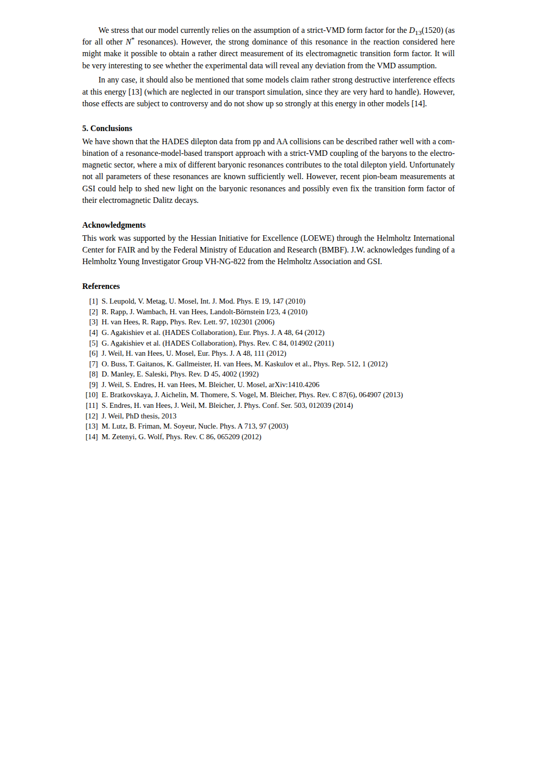We stress that our model currently relies on the assumption of a strict-VMD form factor for the D13(1520) (as for all other N* resonances). However, the strong dominance of this resonance in the reaction considered here might make it possible to obtain a rather direct measurement of its electromagnetic transition form factor. It will be very interesting to see whether the experimental data will reveal any deviation from the VMD assumption.
In any case, it should also be mentioned that some models claim rather strong destructive interference effects at this energy [13] (which are neglected in our transport simulation, since they are very hard to handle). However, those effects are subject to controversy and do not show up so strongly at this energy in other models [14].
5. Conclusions
We have shown that the HADES dilepton data from pp and AA collisions can be described rather well with a combination of a resonance-model-based transport approach with a strict-VMD coupling of the baryons to the electromagnetic sector, where a mix of different baryonic resonances contributes to the total dilepton yield. Unfortunately not all parameters of these resonances are known sufficiently well. However, recent pion-beam measurements at GSI could help to shed new light on the baryonic resonances and possibly even fix the transition form factor of their electromagnetic Dalitz decays.
Acknowledgments
This work was supported by the Hessian Initiative for Excellence (LOEWE) through the Helmholtz International Center for FAIR and by the Federal Ministry of Education and Research (BMBF). J.W. acknowledges funding of a Helmholtz Young Investigator Group VH-NG-822 from the Helmholtz Association and GSI.
References
S. Leupold, V. Metag, U. Mosel, Int. J. Mod. Phys. E 19, 147 (2010)
R. Rapp, J. Wambach, H. van Hees, Landolt-Börnstein I/23, 4 (2010)
H. van Hees, R. Rapp, Phys. Rev. Lett. 97, 102301 (2006)
G. Agakishiev et al. (HADES Collaboration), Eur. Phys. J. A 48, 64 (2012)
G. Agakishiev et al. (HADES Collaboration), Phys. Rev. C 84, 014902 (2011)
J. Weil, H. van Hees, U. Mosel, Eur. Phys. J. A 48, 111 (2012)
O. Buss, T. Gaitanos, K. Gallmeister, H. van Hees, M. Kaskulov et al., Phys. Rep. 512, 1 (2012)
D. Manley, E. Saleski, Phys. Rev. D 45, 4002 (1992)
J. Weil, S. Endres, H. van Hees, M. Bleicher, U. Mosel, arXiv:1410.4206
E. Bratkovskaya, J. Aichelin, M. Thomere, S. Vogel, M. Bleicher, Phys. Rev. C 87(6), 064907 (2013)
S. Endres, H. van Hees, J. Weil, M. Bleicher, J. Phys. Conf. Ser. 503, 012039 (2014)
J. Weil, PhD thesis, 2013
M. Lutz, B. Friman, M. Soyeur, Nucle. Phys. A 713, 97 (2003)
M. Zetenyi, G. Wolf, Phys. Rev. C 86, 065209 (2012)